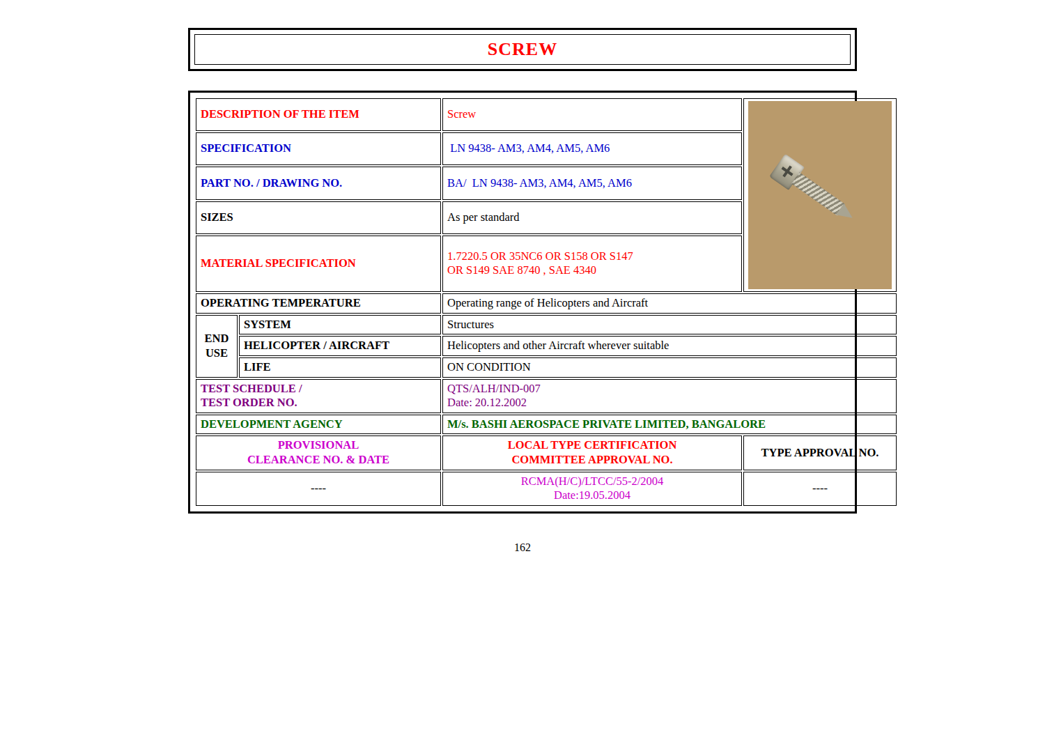SCREW
| DESCRIPTION OF THE ITEM | Screw | |
| SPECIFICATION | LN 9438- AM3, AM4, AM5, AM6 |
| PART NO. / DRAWING NO. | BA/ LN 9438- AM3, AM4, AM5, AM6 |
| SIZES | As per standard |
| MATERIAL SPECIFICATION | 1.7220.5 OR 35NC6 OR S158 OR S147 OR S149 SAE 8740 , SAE 4340 |
| OPERATING TEMPERATURE | Operating range of Helicopters and Aircraft |
| END USE | SYSTEM | Structures |
| HELICOPTER / AIRCRAFT | Helicopters and other Aircraft wherever suitable |
| LIFE | ON CONDITION |
| TEST SCHEDULE / TEST ORDER NO. | QTS/ALH/IND-007 Date: 20.12.2002 |
| DEVELOPMENT AGENCY | M/s. BASHI AEROSPACE PRIVATE LIMITED, BANGALORE |
| PROVISIONAL CLEARANCE NO. & DATE | LOCAL TYPE CERTIFICATION COMMITTEE APPROVAL NO. | TYPE APPROVAL NO. |
| ---- | RCMA(H/C)/LTCC/55-2/2004 Date:19.05.2004 | ---- |
162